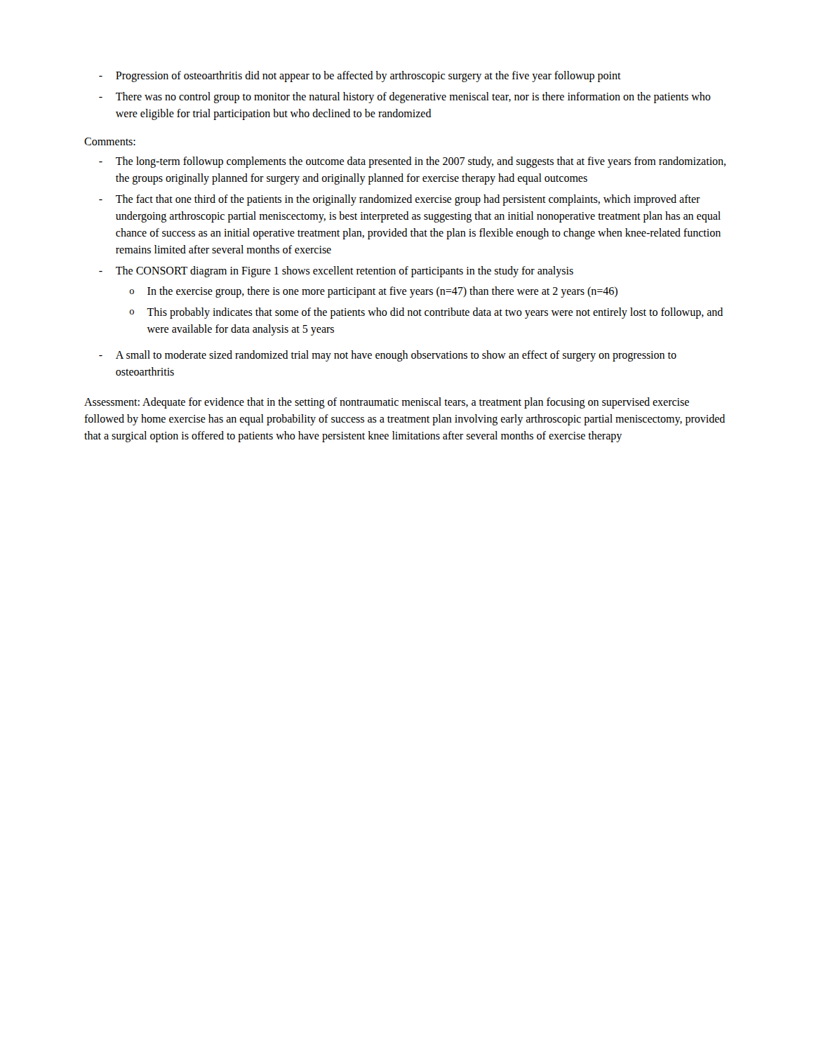Progression of osteoarthritis did not appear to be affected by arthroscopic surgery at the five year followup point
There was no control group to monitor the natural history of degenerative meniscal tear, nor is there information on the patients who were eligible for trial participation but who declined to be randomized
Comments:
The long-term followup complements the outcome data presented in the 2007 study, and suggests that at five years from randomization, the groups originally planned for surgery and originally planned for exercise therapy had equal outcomes
The fact that one third of the patients in the originally randomized exercise group had persistent complaints, which improved after undergoing arthroscopic partial meniscectomy, is best interpreted as suggesting that an initial nonoperative treatment plan has an equal chance of success as an initial operative treatment plan, provided that the plan is flexible enough to change when knee-related function remains limited after several months of exercise
The CONSORT diagram in Figure 1 shows excellent retention of participants in the study for analysis
In the exercise group, there is one more participant at five years (n=47) than there were at 2 years (n=46)
This probably indicates that some of the patients who did not contribute data at two years were not entirely lost to followup, and were available for data analysis at 5 years
A small to moderate sized randomized trial may not have enough observations to show an effect of surgery on progression to osteoarthritis
Assessment: Adequate for evidence that in the setting of nontraumatic meniscal tears, a treatment plan focusing on supervised exercise followed by home exercise has an equal probability of success as a treatment plan involving early arthroscopic partial meniscectomy, provided that a surgical option is offered to patients who have persistent knee limitations after several months of exercise therapy